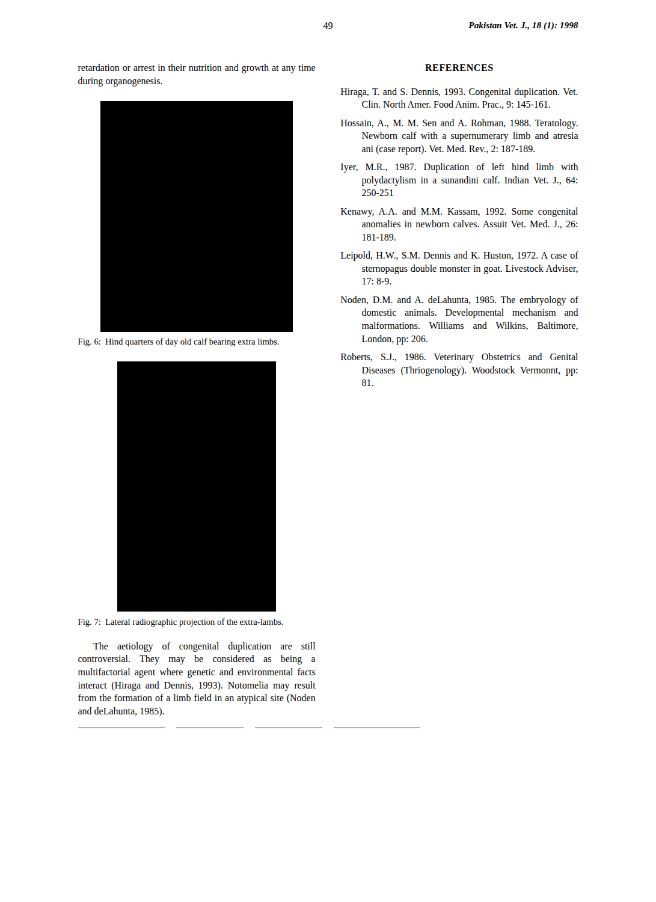49
Pakistan Vet. J., 18 (1): 1998
retardation or arrest in their nutrition and growth at any time during organogenesis.
Fig. 6: Hind quarters of day old calf bearing extra limbs.
Fig. 7: Lateral radiographic projection of the extra-lambs.
The aetiology of congenital duplication are still controversial. They may be considered as being a multifactorial agent where genetic and environmental facts interact (Hiraga and Dennis, 1993). Notomelia may result from the formation of a limb field in an atypical site (Noden and deLahunta, 1985).
REFERENCES
Hiraga, T. and S. Dennis, 1993. Congenital duplication. Vet. Clin. North Amer. Food Anim. Prac., 9: 145-161.
Hossain, A., M. M. Sen and A. Rohman, 1988. Teratology. Newborn calf with a supernumerary limb and atresia ani (case report). Vet. Med. Rev., 2: 187-189.
Iyer, M.R., 1987. Duplication of left hind limb with polydactylism in a sunandini calf. Indian Vet. J., 64: 250-251
Kenawy, A.A. and M.M. Kassam, 1992. Some congenital anomalies in newborn calves. Assuit Vet. Med. J., 26: 181-189.
Leipold, H.W., S.M. Dennis and K. Huston, 1972. A case of sternopagus double monster in goat. Livestock Adviser, 17: 8-9.
Noden, D.M. and A. deLahunta, 1985. The embryology of domestic animals. Developmental mechanism and malformations. Williams and Wilkins, Baltimore, London, pp: 206.
Roberts, S.J., 1986. Veterinary Obstetrics and Genital Diseases (Thriogenology). Woodstock Vermonnt, pp: 81.